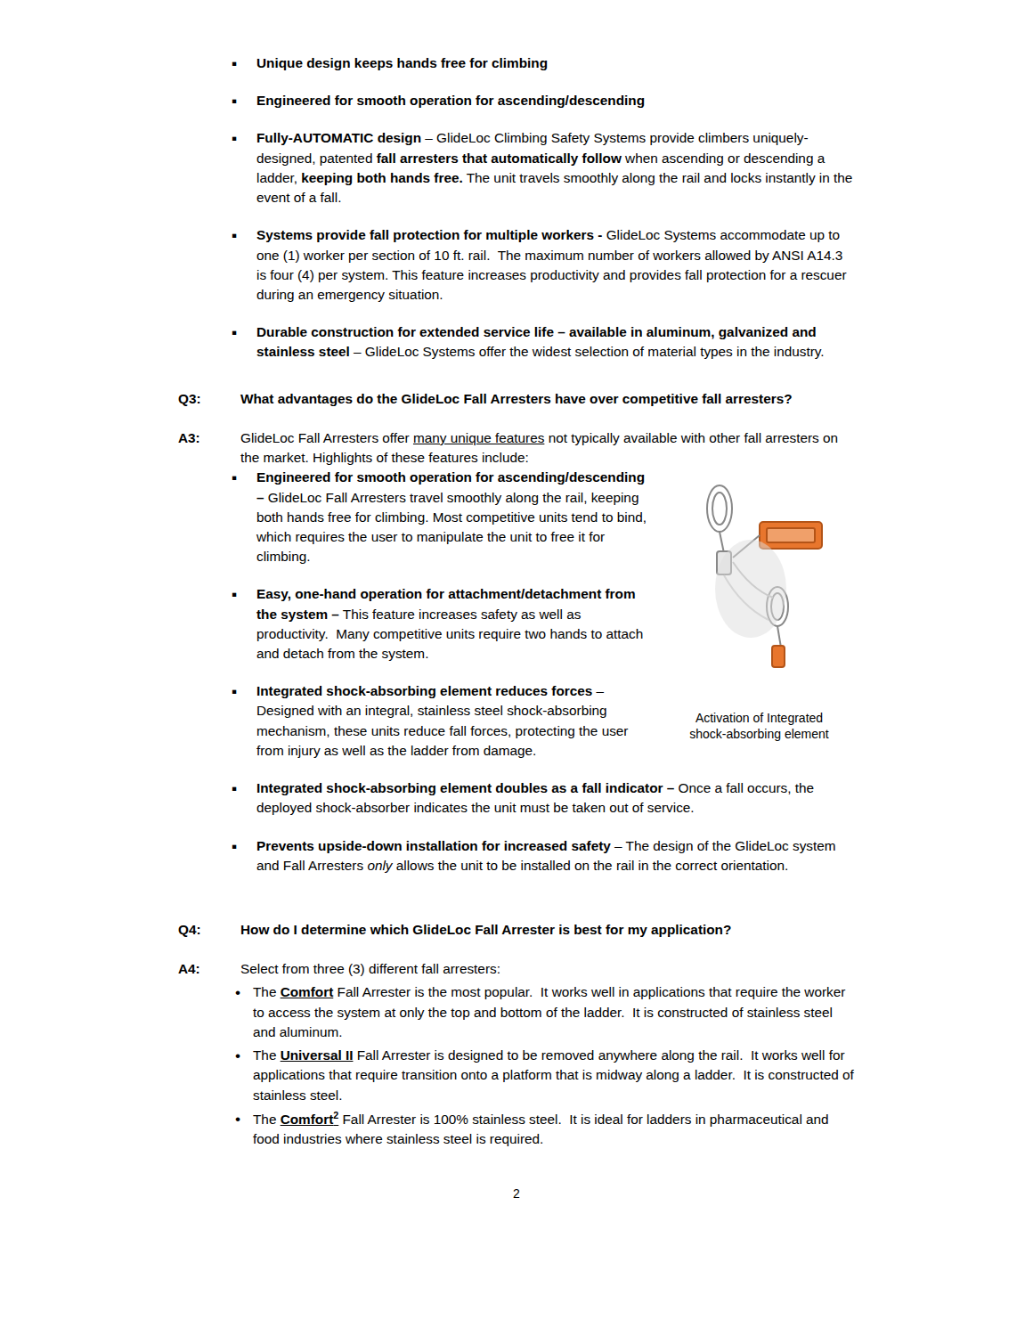Unique design keeps hands free for climbing
Engineered for smooth operation for ascending/descending
Fully-AUTOMATIC design – GlideLoc Climbing Safety Systems provide climbers uniquely-designed, patented fall arresters that automatically follow when ascending or descending a ladder, keeping both hands free. The unit travels smoothly along the rail and locks instantly in the event of a fall.
Systems provide fall protection for multiple workers - GlideLoc Systems accommodate up to one (1) worker per section of 10 ft. rail. The maximum number of workers allowed by ANSI A14.3 is four (4) per system. This feature increases productivity and provides fall protection for a rescuer during an emergency situation.
Durable construction for extended service life – available in aluminum, galvanized and stainless steel – GlideLoc Systems offer the widest selection of material types in the industry.
Q3:
What advantages do the GlideLoc Fall Arresters have over competitive fall arresters?
A3:
GlideLoc Fall Arresters offer many unique features not typically available with other fall arresters on the market. Highlights of these features include:
Activation of Integrated
shock-absorbing element
Engineered for smooth operation for ascending/descending – GlideLoc Fall Arresters travel smoothly along the rail, keeping both hands free for climbing. Most competitive units tend to bind, which requires the user to manipulate the unit to free it for climbing.
Easy, one-hand operation for attachment/detachment from the system – This feature increases safety as well as productivity. Many competitive units require two hands to attach and detach from the system.
Integrated shock-absorbing element reduces forces – Designed with an integral, stainless steel shock-absorbing mechanism, these units reduce fall forces, protecting the user from injury as well as the ladder from damage.
Integrated shock-absorbing element doubles as a fall indicator – Once a fall occurs, the deployed shock-absorber indicates the unit must be taken out of service.
Prevents upside-down installation for increased safety – The design of the GlideLoc system and Fall Arresters only allows the unit to be installed on the rail in the correct orientation.
Q4:
How do I determine which GlideLoc Fall Arrester is best for my application?
A4:
Select from three (3) different fall arresters:
The Comfort Fall Arrester is the most popular. It works well in applications that require the worker to access the system at only the top and bottom of the ladder. It is constructed of stainless steel and aluminum.
The Universal II Fall Arrester is designed to be removed anywhere along the rail. It works well for applications that require transition onto a platform that is midway along a ladder. It is constructed of stainless steel.
The Comfort2 Fall Arrester is 100% stainless steel. It is ideal for ladders in pharmaceutical and food industries where stainless steel is required.
2